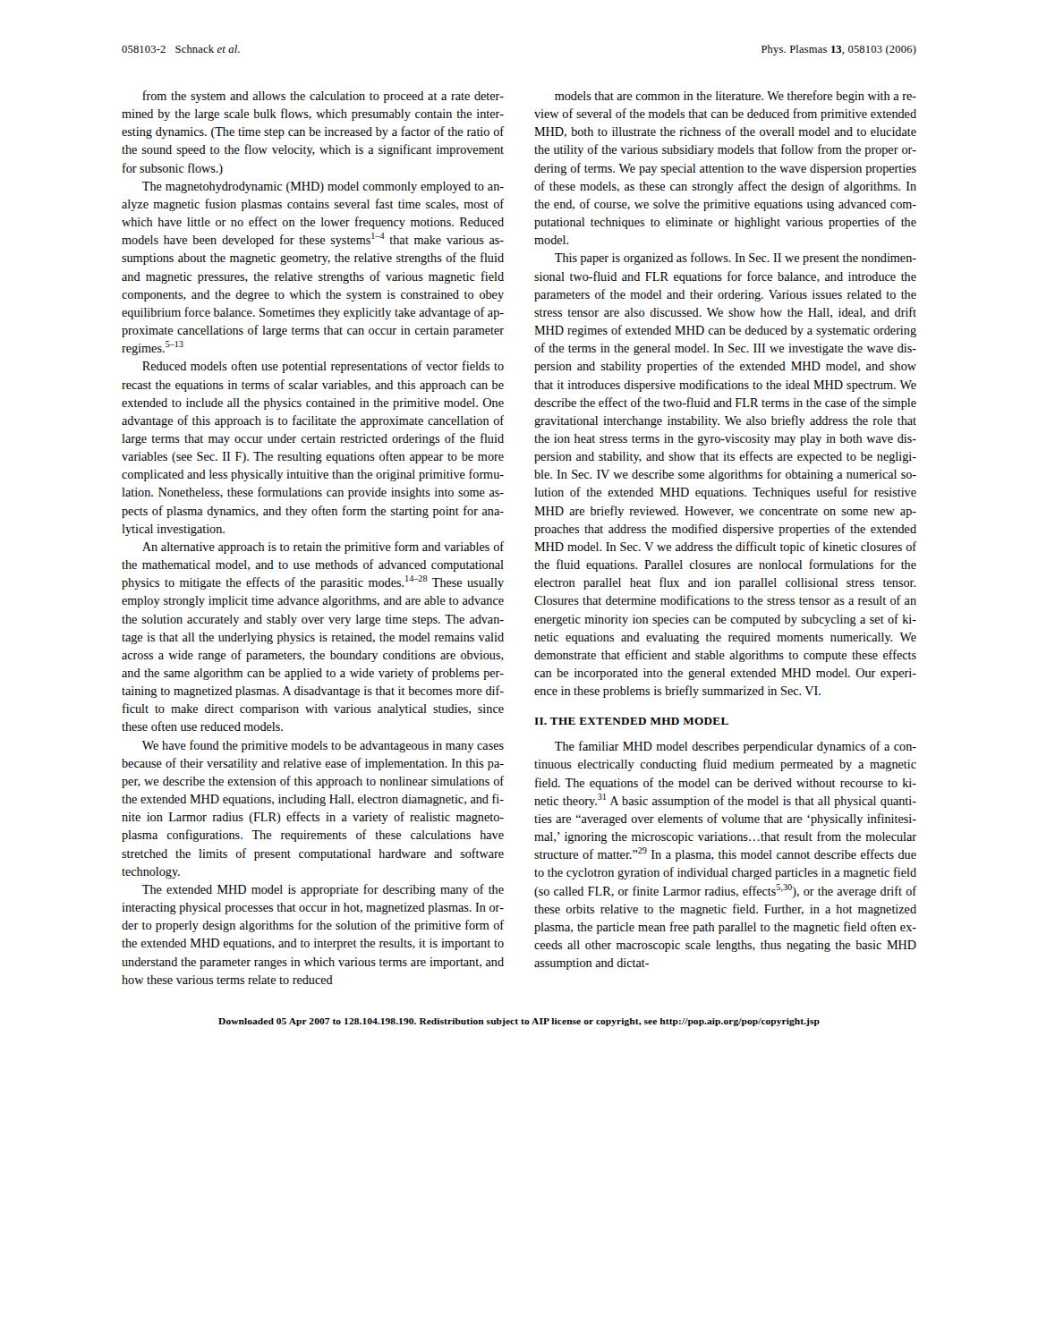058103-2 Schnack et al.
Phys. Plasmas 13, 058103 (2006)
from the system and allows the calculation to proceed at a rate determined by the large scale bulk flows, which presumably contain the interesting dynamics. (The time step can be increased by a factor of the ratio of the sound speed to the flow velocity, which is a significant improvement for subsonic flows.)
The magnetohydrodynamic (MHD) model commonly employed to analyze magnetic fusion plasmas contains several fast time scales, most of which have little or no effect on the lower frequency motions. Reduced models have been developed for these systems1–4 that make various assumptions about the magnetic geometry, the relative strengths of the fluid and magnetic pressures, the relative strengths of various magnetic field components, and the degree to which the system is constrained to obey equilibrium force balance. Sometimes they explicitly take advantage of approximate cancellations of large terms that can occur in certain parameter regimes.5–13
Reduced models often use potential representations of vector fields to recast the equations in terms of scalar variables, and this approach can be extended to include all the physics contained in the primitive model. One advantage of this approach is to facilitate the approximate cancellation of large terms that may occur under certain restricted orderings of the fluid variables (see Sec. II F). The resulting equations often appear to be more complicated and less physically intuitive than the original primitive formulation. Nonetheless, these formulations can provide insights into some aspects of plasma dynamics, and they often form the starting point for analytical investigation.
An alternative approach is to retain the primitive form and variables of the mathematical model, and to use methods of advanced computational physics to mitigate the effects of the parasitic modes.14–28 These usually employ strongly implicit time advance algorithms, and are able to advance the solution accurately and stably over very large time steps. The advantage is that all the underlying physics is retained, the model remains valid across a wide range of parameters, the boundary conditions are obvious, and the same algorithm can be applied to a wide variety of problems pertaining to magnetized plasmas. A disadvantage is that it becomes more difficult to make direct comparison with various analytical studies, since these often use reduced models.
We have found the primitive models to be advantageous in many cases because of their versatility and relative ease of implementation. In this paper, we describe the extension of this approach to nonlinear simulations of the extended MHD equations, including Hall, electron diamagnetic, and finite ion Larmor radius (FLR) effects in a variety of realistic magneto-plasma configurations. The requirements of these calculations have stretched the limits of present computational hardware and software technology.
The extended MHD model is appropriate for describing many of the interacting physical processes that occur in hot, magnetized plasmas. In order to properly design algorithms for the solution of the primitive form of the extended MHD equations, and to interpret the results, it is important to understand the parameter ranges in which various terms are important, and how these various terms relate to reduced
models that are common in the literature. We therefore begin with a review of several of the models that can be deduced from primitive extended MHD, both to illustrate the richness of the overall model and to elucidate the utility of the various subsidiary models that follow from the proper ordering of terms. We pay special attention to the wave dispersion properties of these models, as these can strongly affect the design of algorithms. In the end, of course, we solve the primitive equations using advanced computational techniques to eliminate or highlight various properties of the model.
This paper is organized as follows. In Sec. II we present the nondimensional two-fluid and FLR equations for force balance, and introduce the parameters of the model and their ordering. Various issues related to the stress tensor are also discussed. We show how the Hall, ideal, and drift MHD regimes of extended MHD can be deduced by a systematic ordering of the terms in the general model. In Sec. III we investigate the wave dispersion and stability properties of the extended MHD model, and show that it introduces dispersive modifications to the ideal MHD spectrum. We describe the effect of the two-fluid and FLR terms in the case of the simple gravitational interchange instability. We also briefly address the role that the ion heat stress terms in the gyro-viscosity may play in both wave dispersion and stability, and show that its effects are expected to be negligible. In Sec. IV we describe some algorithms for obtaining a numerical solution of the extended MHD equations. Techniques useful for resistive MHD are briefly reviewed. However, we concentrate on some new approaches that address the modified dispersive properties of the extended MHD model. In Sec. V we address the difficult topic of kinetic closures of the fluid equations. Parallel closures are nonlocal formulations for the electron parallel heat flux and ion parallel collisional stress tensor. Closures that determine modifications to the stress tensor as a result of an energetic minority ion species can be computed by subcycling a set of kinetic equations and evaluating the required moments numerically. We demonstrate that efficient and stable algorithms to compute these effects can be incorporated into the general extended MHD model. Our experience in these problems is briefly summarized in Sec. VI.
II. THE EXTENDED MHD MODEL
The familiar MHD model describes perpendicular dynamics of a continuous electrically conducting fluid medium permeated by a magnetic field. The equations of the model can be derived without recourse to kinetic theory.31 A basic assumption of the model is that all physical quantities are “averaged over elements of volume that are ‘physically infinitesimal,’ ignoring the microscopic variations…that result from the molecular structure of matter.”29 In a plasma, this model cannot describe effects due to the cyclotron gyration of individual charged particles in a magnetic field (so called FLR, or finite Larmor radius, effects5,30), or the average drift of these orbits relative to the magnetic field. Further, in a hot magnetized plasma, the particle mean free path parallel to the magnetic field often exceeds all other macroscopic scale lengths, thus negating the basic MHD assumption and dictat-
Downloaded 05 Apr 2007 to 128.104.198.190. Redistribution subject to AIP license or copyright, see http://pop.aip.org/pop/copyright.jsp